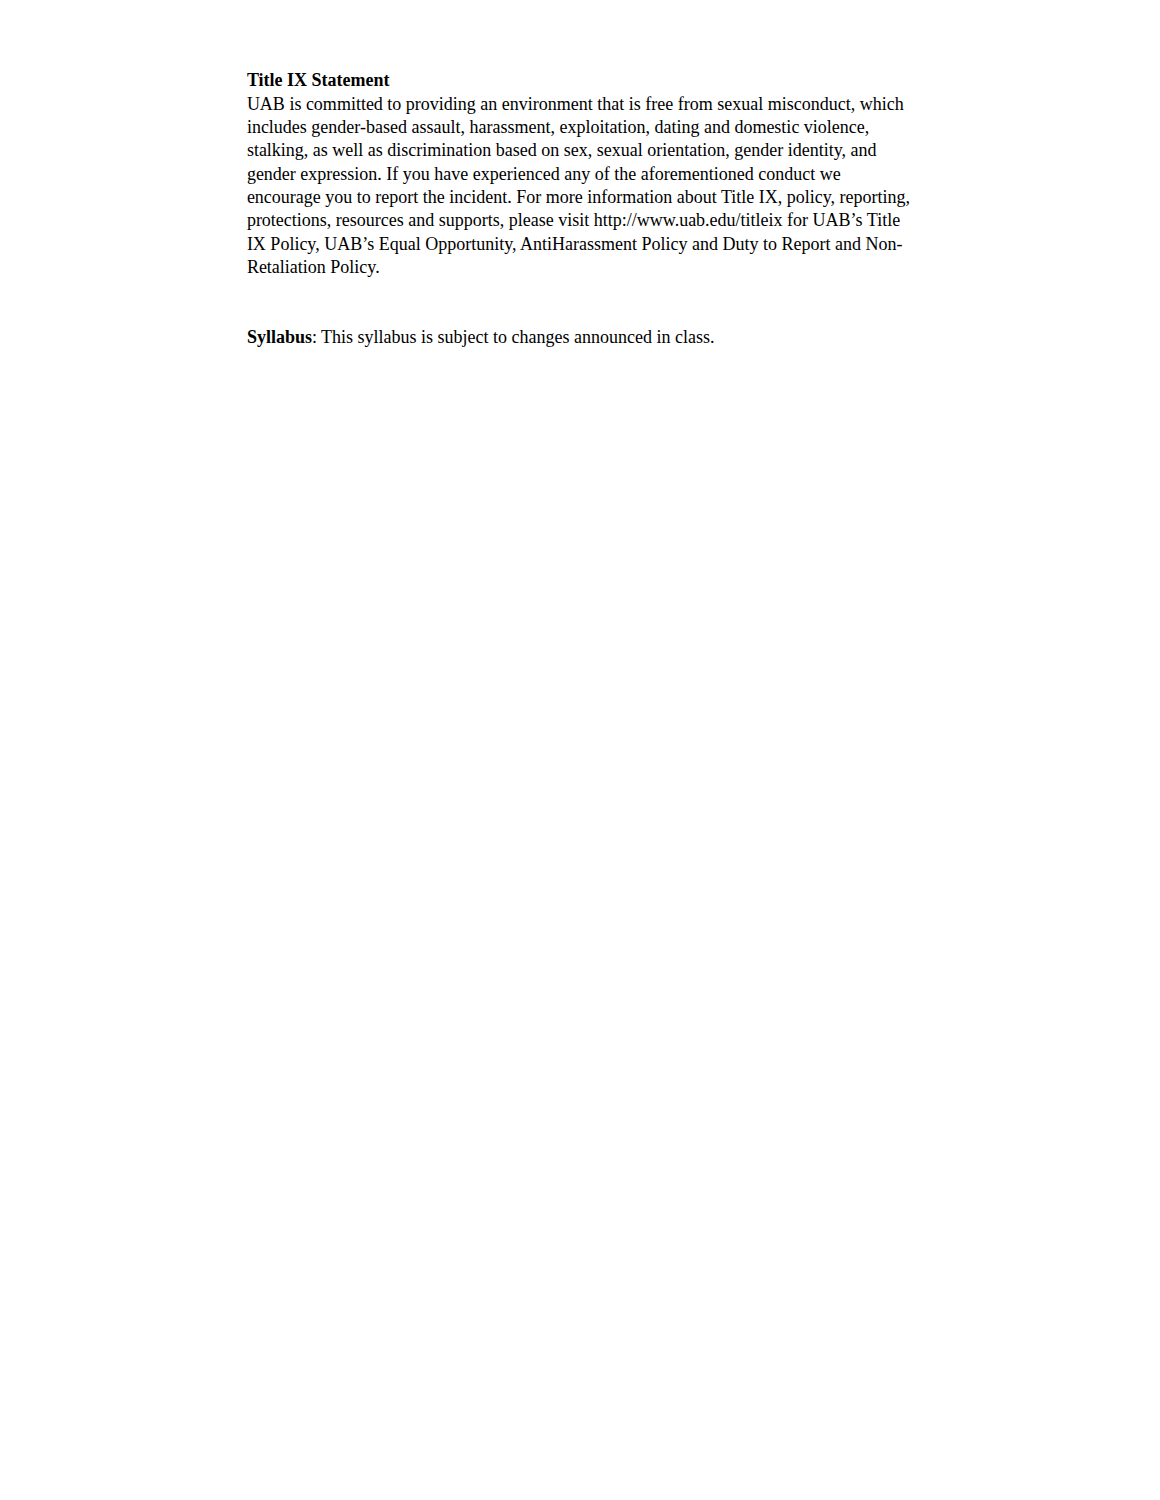Title IX Statement
UAB is committed to providing an environment that is free from sexual misconduct, which includes gender-based assault, harassment, exploitation, dating and domestic violence, stalking, as well as discrimination based on sex, sexual orientation, gender identity, and gender expression. If you have experienced any of the aforementioned conduct we encourage you to report the incident. For more information about Title IX, policy, reporting, protections, resources and supports, please visit http://www.uab.edu/titleix for UAB’s Title IX Policy, UAB’s Equal Opportunity, AntiHarassment Policy and Duty to Report and Non-Retaliation Policy.
Syllabus: This syllabus is subject to changes announced in class.